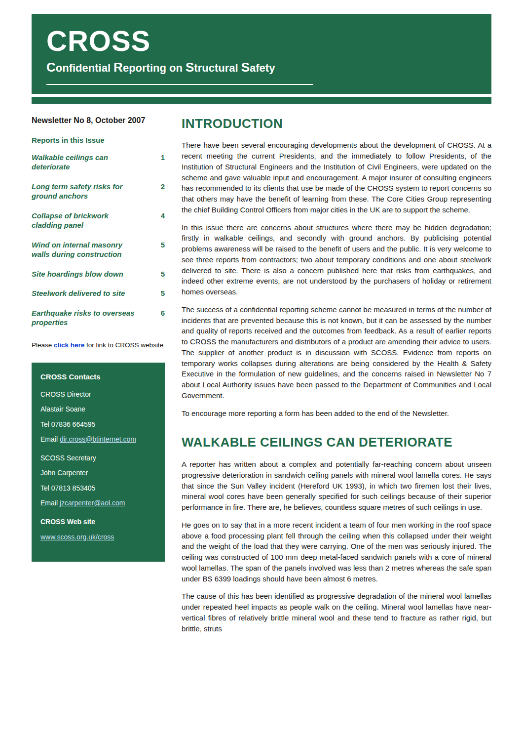CROSS
Confidential Reporting on Structural Safety
Newsletter No 8, October 2007
Reports in this Issue
Walkable ceilings can deteriorate 1
Long term safety risks for ground anchors 2
Collapse of brickwork cladding panel 4
Wind on internal masonry walls during construction 5
Site hoardings blow down 5
Steelwork delivered to site 5
Earthquake risks to overseas properties 6
Please click here for link to CROSS website
CROSS Contacts
CROSS Director
Alastair Soane
Tel 07836 664595
Email dir.cross@btinternet.com
SCOSS Secretary
John Carpenter
Tel 07813 853405
Email jzcarpenter@aol.com
CROSS Web site
www.scoss.org.uk/cross
INTRODUCTION
There have been several encouraging developments about the development of CROSS. At a recent meeting the current Presidents, and the immediately to follow Presidents, of the Institution of Structural Engineers and the Institution of Civil Engineers, were updated on the scheme and gave valuable input and encouragement. A major insurer of consulting engineers has recommended to its clients that use be made of the CROSS system to report concerns so that others may have the benefit of learning from these. The Core Cities Group representing the chief Building Control Officers from major cities in the UK are to support the scheme.
In this issue there are concerns about structures where there may be hidden degradation; firstly in walkable ceilings, and secondly with ground anchors. By publicising potential problems awareness will be raised to the benefit of users and the public. It is very welcome to see three reports from contractors; two about temporary conditions and one about steelwork delivered to site. There is also a concern published here that risks from earthquakes, and indeed other extreme events, are not understood by the purchasers of holiday or retirement homes overseas.
The success of a confidential reporting scheme cannot be measured in terms of the number of incidents that are prevented because this is not known, but it can be assessed by the number and quality of reports received and the outcomes from feedback. As a result of earlier reports to CROSS the manufacturers and distributors of a product are amending their advice to users. The supplier of another product is in discussion with SCOSS. Evidence from reports on temporary works collapses during alterations are being considered by the Health & Safety Executive in the formulation of new guidelines, and the concerns raised in Newsletter No 7 about Local Authority issues have been passed to the Department of Communities and Local Government.
To encourage more reporting a form has been added to the end of the Newsletter.
WALKABLE CEILINGS CAN DETERIORATE
A reporter has written about a complex and potentially far-reaching concern about unseen progressive deterioration in sandwich ceiling panels with mineral wool lamella cores. He says that since the Sun Valley incident (Hereford UK 1993), in which two firemen lost their lives, mineral wool cores have been generally specified for such ceilings because of their superior performance in fire. There are, he believes, countless square metres of such ceilings in use.
He goes on to say that in a more recent incident a team of four men working in the roof space above a food processing plant fell through the ceiling when this collapsed under their weight and the weight of the load that they were carrying. One of the men was seriously injured. The ceiling was constructed of 100 mm deep metal-faced sandwich panels with a core of mineral wool lamellas. The span of the panels involved was less than 2 metres whereas the safe span under BS 6399 loadings should have been almost 6 metres.
The cause of this has been identified as progressive degradation of the mineral wool lamellas under repeated heel impacts as people walk on the ceiling. Mineral wool lamellas have near- vertical fibres of relatively brittle mineral wool and these tend to fracture as rather rigid, but brittle, struts